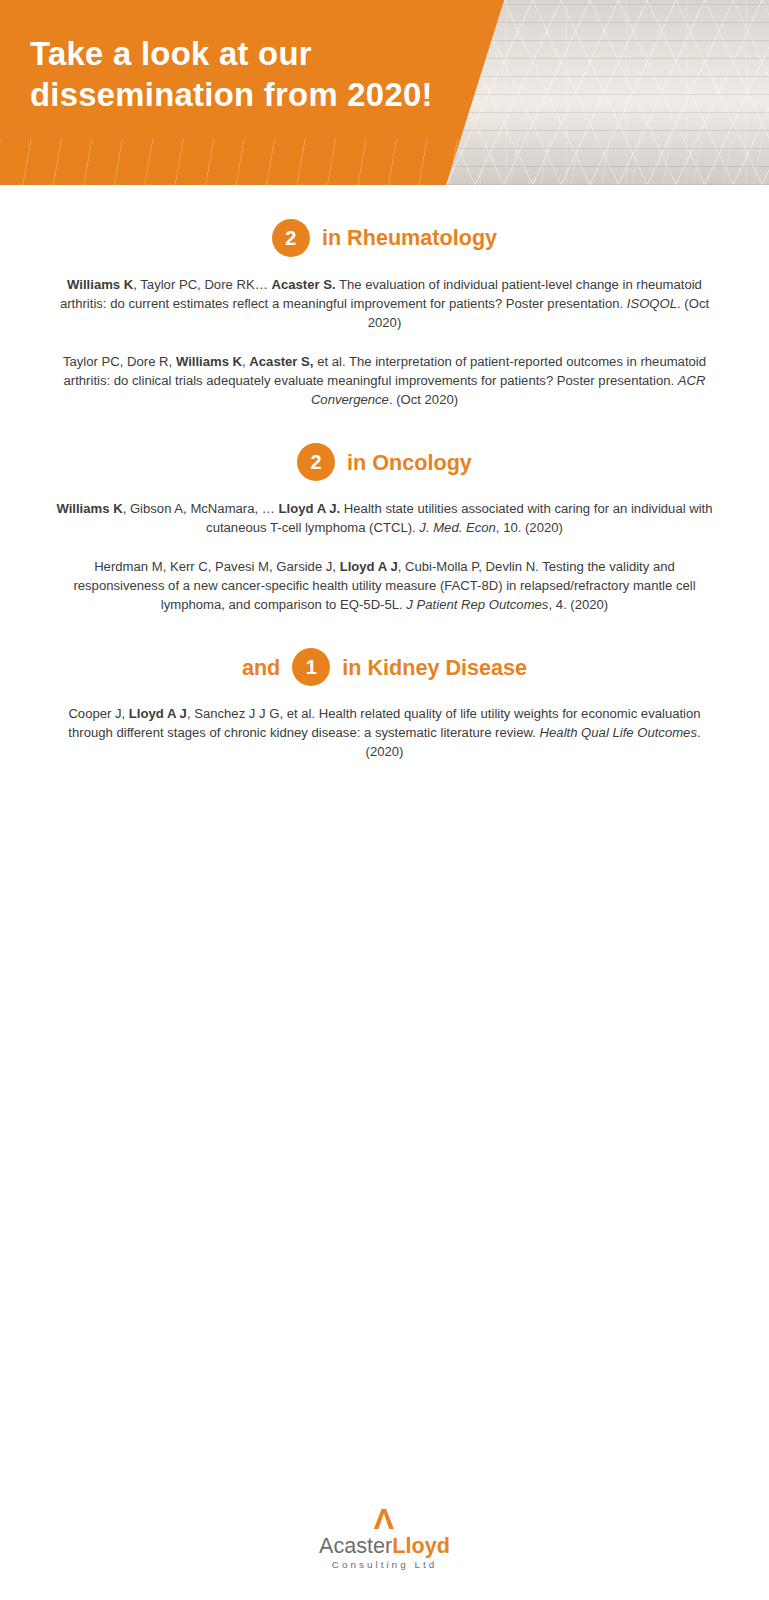Take a look at our dissemination from 2020!
2
in Rheumatology
Williams K, Taylor PC, Dore RK… Acaster S. The evaluation of individual patient-level change in rheumatoid arthritis: do current estimates reflect a meaningful improvement for patients? Poster presentation. ISOQOL. (Oct 2020)
Taylor PC, Dore R, Williams K, Acaster S, et al. The interpretation of patient-reported outcomes in rheumatoid arthritis: do clinical trials adequately evaluate meaningful improvements for patients? Poster presentation. ACR Convergence. (Oct 2020)
2
in Oncology
Williams K, Gibson A, McNamara, … Lloyd A J. Health state utilities associated with caring for an individual with cutaneous T-cell lymphoma (CTCL). J. Med. Econ, 10. (2020)
Herdman M, Kerr C, Pavesi M, Garside J, Lloyd A J, Cubi-Molla P, Devlin N. Testing the validity and responsiveness of a new cancer-specific health utility measure (FACT-8D) in relapsed/refractory mantle cell lymphoma, and comparison to EQ-5D-5L. J Patient Rep Outcomes, 4. (2020)
and 1
in Kidney Disease
Cooper J, Lloyd A J, Sanchez J J G, et al. Health related quality of life utility weights for economic evaluation through different stages of chronic kidney disease: a systematic literature review. Health Qual Life Outcomes. (2020)
Λ AcasterLloyd Consulting Ltd